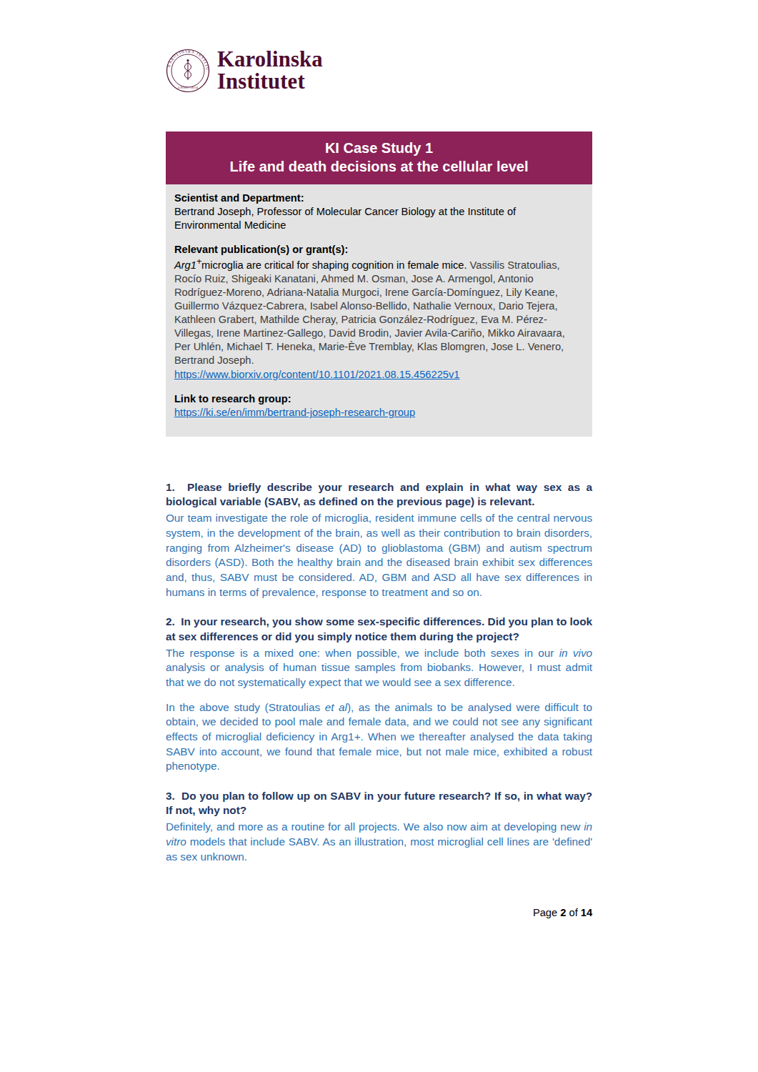KAROLINSKA INSTITUTET ANNO 1810
Karolinska
Institutet
KI Case Study 1
Life and death decisions at the cellular level
Scientist and Department:
Bertrand Joseph, Professor of Molecular Cancer Biology at the Institute of Environmental Medicine
Relevant publication(s) or grant(s):
Arg1+microglia are critical for shaping cognition in female mice. Vassilis Stratoulias, Rocío Ruiz, Shigeaki Kanatani, Ahmed M. Osman, Jose A. Armengol, Antonio Rodríguez-Moreno, Adriana-Natalia Murgoci, Irene García-Domínguez, Lily Keane, Guillermo Vázquez-Cabrera, Isabel Alonso-Bellido, Nathalie Vernoux, Dario Tejera, Kathleen Grabert, Mathilde Cheray, Patricia González-Rodríguez, Eva M. Pérez-Villegas, Irene Martinez-Gallego, David Brodin, Javier Avila-Cariño, Mikko Airavaara, Per Uhlén, Michael T. Heneka, Marie-Ève Tremblay, Klas Blomgren, Jose L. Venero, Bertrand Joseph.
https://www.biorxiv.org/content/10.1101/2021.08.15.456225v1
Link to research group:
https://ki.se/en/imm/bertrand-joseph-research-group
1. Please briefly describe your research and explain in what way sex as a biological variable (SABV, as defined on the previous page) is relevant.
Our team investigate the role of microglia, resident immune cells of the central nervous system, in the development of the brain, as well as their contribution to brain disorders, ranging from Alzheimer's disease (AD) to glioblastoma (GBM) and autism spectrum disorders (ASD). Both the healthy brain and the diseased brain exhibit sex differences and, thus, SABV must be considered. AD, GBM and ASD all have sex differences in humans in terms of prevalence, response to treatment and so on.
2. In your research, you show some sex-specific differences. Did you plan to look at sex differences or did you simply notice them during the project?
The response is a mixed one: when possible, we include both sexes in our in vivo analysis or analysis of human tissue samples from biobanks. However, I must admit that we do not systematically expect that we would see a sex difference.
In the above study (Stratoulias et al), as the animals to be analysed were difficult to obtain, we decided to pool male and female data, and we could not see any significant effects of microglial deficiency in Arg1+. When we thereafter analysed the data taking SABV into account, we found that female mice, but not male mice, exhibited a robust phenotype.
3. Do you plan to follow up on SABV in your future research? If so, in what way? If not, why not?
Definitely, and more as a routine for all projects. We also now aim at developing new in vitro models that include SABV. As an illustration, most microglial cell lines are 'defined' as sex unknown.
Page 2 of 14